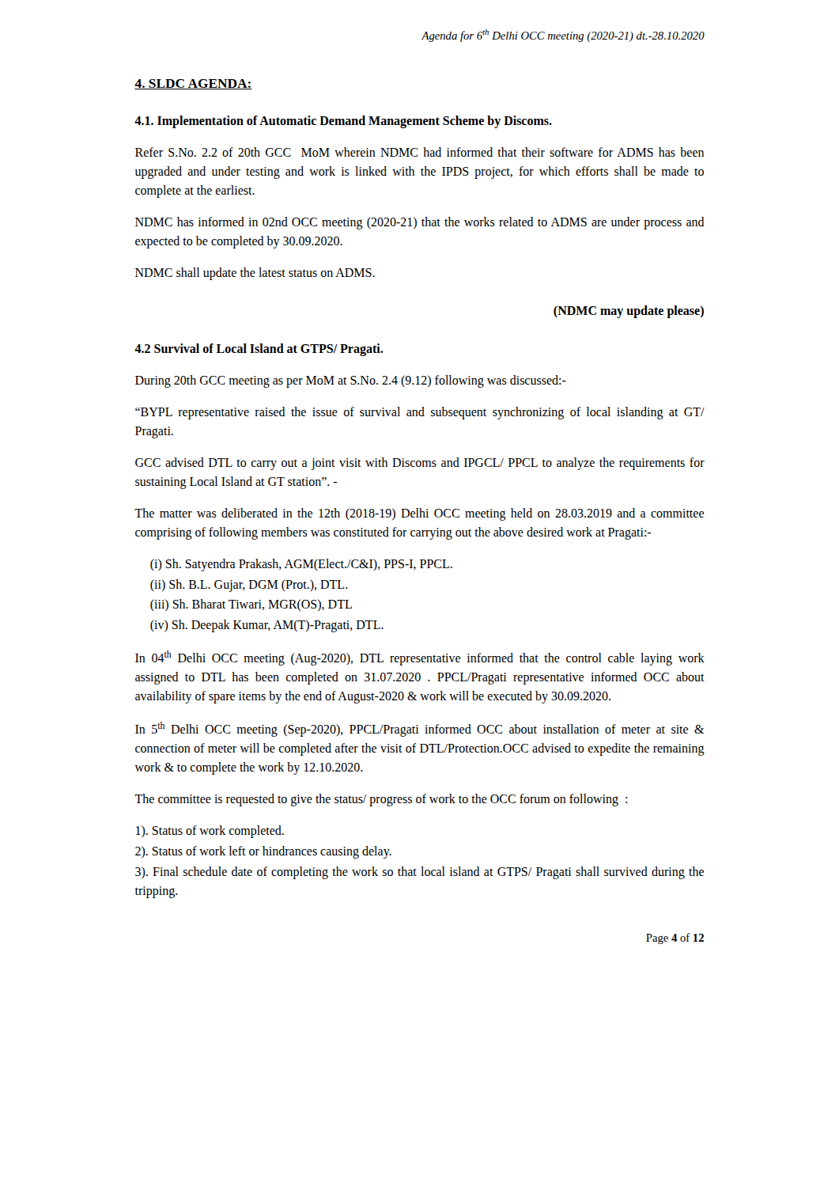Agenda for 6th Delhi OCC meeting (2020-21) dt.-28.10.2020
4. SLDC AGENDA:
4.1. Implementation of Automatic Demand Management Scheme by Discoms.
Refer S.No. 2.2 of 20th GCC MoM wherein NDMC had informed that their software for ADMS has been upgraded and under testing and work is linked with the IPDS project, for which efforts shall be made to complete at the earliest.
NDMC has informed in 02nd OCC meeting (2020-21) that the works related to ADMS are under process and expected to be completed by 30.09.2020.
NDMC shall update the latest status on ADMS.
(NDMC may update please)
4.2 Survival of Local Island at GTPS/ Pragati.
During 20th GCC meeting as per MoM at S.No. 2.4 (9.12) following was discussed:-
“BYPL representative raised the issue of survival and subsequent synchronizing of local islanding at GT/ Pragati.
GCC advised DTL to carry out a joint visit with Discoms and IPGCL/ PPCL to analyze the requirements for sustaining Local Island at GT station”. -
The matter was deliberated in the 12th (2018-19) Delhi OCC meeting held on 28.03.2019 and a committee comprising of following members was constituted for carrying out the above desired work at Pragati:-
(i) Sh. Satyendra Prakash, AGM(Elect./C&I), PPS-I, PPCL.
(ii) Sh. B.L. Gujar, DGM (Prot.), DTL.
(iii) Sh. Bharat Tiwari, MGR(OS), DTL
(iv) Sh. Deepak Kumar, AM(T)-Pragati, DTL.
In 04th Delhi OCC meeting (Aug-2020), DTL representative informed that the control cable laying work assigned to DTL has been completed on 31.07.2020 . PPCL/Pragati representative informed OCC about availability of spare items by the end of August-2020 & work will be executed by 30.09.2020.
In 5th Delhi OCC meeting (Sep-2020), PPCL/Pragati informed OCC about installation of meter at site & connection of meter will be completed after the visit of DTL/Protection.OCC advised to expedite the remaining work & to complete the work by 12.10.2020.
The committee is requested to give the status/ progress of work to the OCC forum on following :
1). Status of work completed.
2). Status of work left or hindrances causing delay.
3). Final schedule date of completing the work so that local island at GTPS/ Pragati shall survived during the tripping.
Page 4 of 12